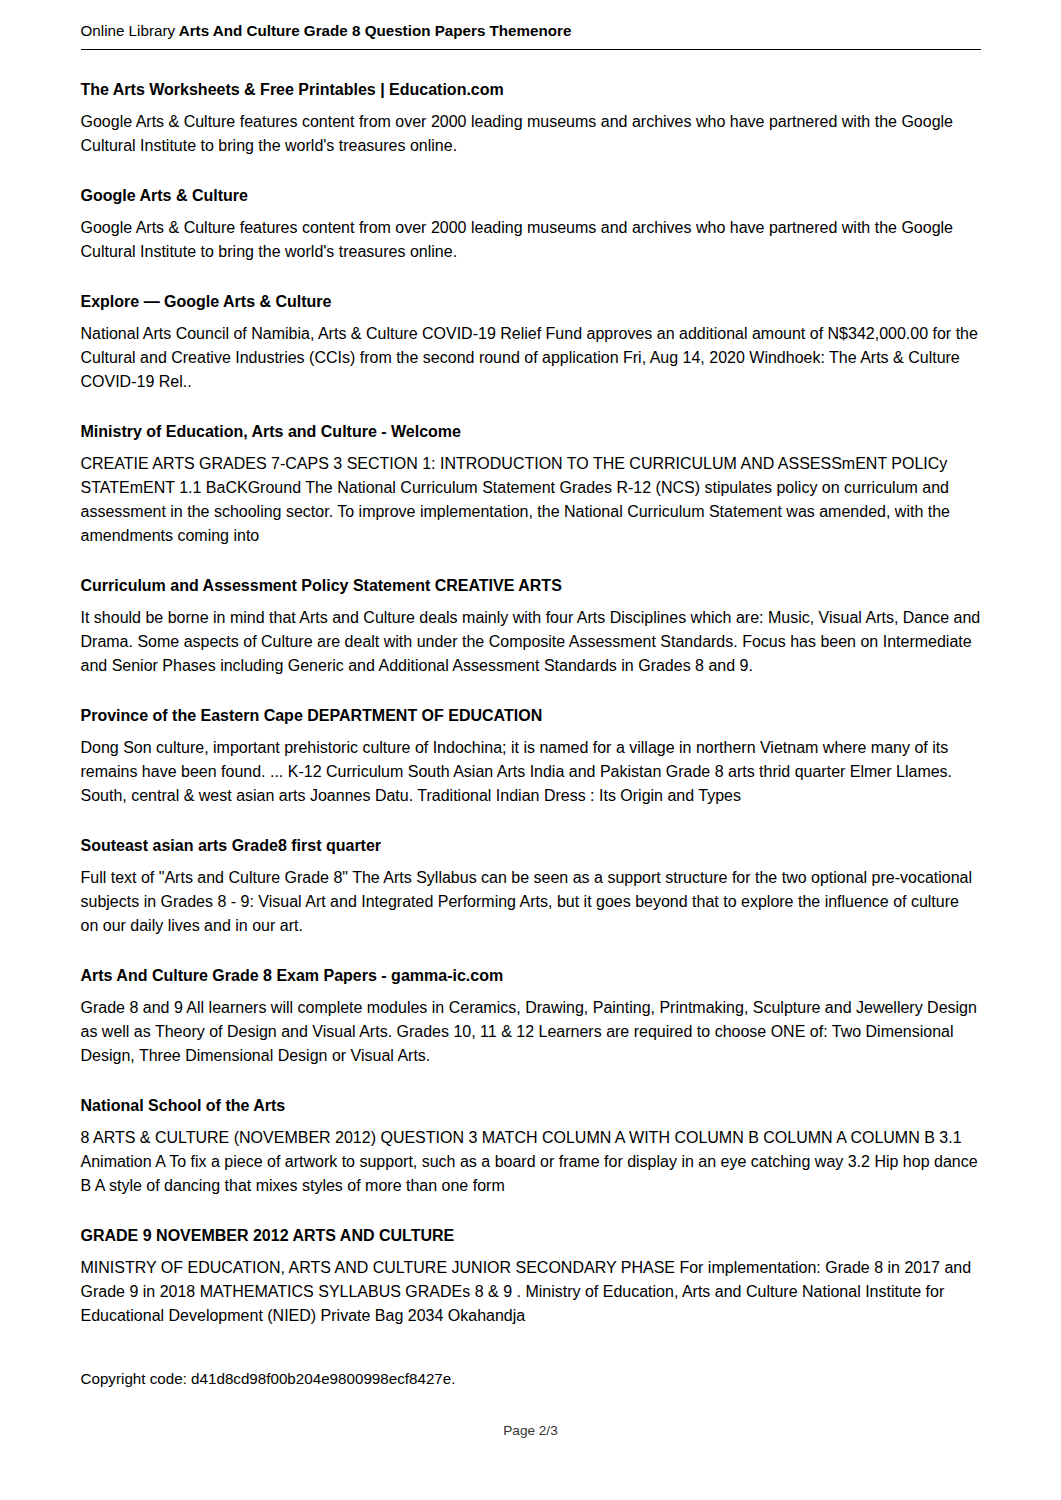Online Library Arts And Culture Grade 8 Question Papers Themenore
The Arts Worksheets & Free Printables | Education.com
Google Arts & Culture features content from over 2000 leading museums and archives who have partnered with the Google Cultural Institute to bring the world's treasures online.
Google Arts & Culture
Google Arts & Culture features content from over 2000 leading museums and archives who have partnered with the Google Cultural Institute to bring the world's treasures online.
Explore — Google Arts & Culture
National Arts Council of Namibia, Arts & Culture COVID-19 Relief Fund approves an additional amount of N$342,000.00 for the Cultural and Creative Industries (CCIs) from the second round of application Fri, Aug 14, 2020 Windhoek: The Arts & Culture COVID-19 Rel..
Ministry of Education, Arts and Culture - Welcome
CREATIE ARTS GRADES 7-CAPS 3 SECTION 1: INTRODUCTION TO THE CURRICULUM AND ASSESSmENT POLICy STATEmENT 1.1 BaCKGround The National Curriculum Statement Grades R-12 (NCS) stipulates policy on curriculum and assessment in the schooling sector. To improve implementation, the National Curriculum Statement was amended, with the amendments coming into
Curriculum and Assessment Policy Statement CREATIVE ARTS
It should be borne in mind that Arts and Culture deals mainly with four Arts Disciplines which are: Music, Visual Arts, Dance and Drama. Some aspects of Culture are dealt with under the Composite Assessment Standards. Focus has been on Intermediate and Senior Phases including Generic and Additional Assessment Standards in Grades 8 and 9.
Province of the Eastern Cape DEPARTMENT OF EDUCATION
Dong Son culture, important prehistoric culture of Indochina; it is named for a village in northern Vietnam where many of its remains have been found. ... K-12 Curriculum South Asian Arts India and Pakistan Grade 8 arts thrid quarter Elmer Llames. South, central & west asian arts Joannes Datu. Traditional Indian Dress : Its Origin and Types
Souteast asian arts Grade8 first quarter
Full text of "Arts and Culture Grade 8" The Arts Syllabus can be seen as a support structure for the two optional pre-vocational subjects in Grades 8 - 9: Visual Art and Integrated Performing Arts, but it goes beyond that to explore the influence of culture on our daily lives and in our art.
Arts And Culture Grade 8 Exam Papers - gamma-ic.com
Grade 8 and 9 All learners will complete modules in Ceramics, Drawing, Painting, Printmaking, Sculpture and Jewellery Design as well as Theory of Design and Visual Arts. Grades 10, 11 & 12 Learners are required to choose ONE of: Two Dimensional Design, Three Dimensional Design or Visual Arts.
National School of the Arts
8 ARTS & CULTURE (NOVEMBER 2012) QUESTION 3 MATCH COLUMN A WITH COLUMN B COLUMN A COLUMN B 3.1 Animation A To fix a piece of artwork to support, such as a board or frame for display in an eye catching way 3.2 Hip hop dance B A style of dancing that mixes styles of more than one form
GRADE 9 NOVEMBER 2012 ARTS AND CULTURE
MINISTRY OF EDUCATION, ARTS AND CULTURE JUNIOR SECONDARY PHASE For implementation: Grade 8 in 2017 and Grade 9 in 2018 MATHEMATICS SYLLABUS GRADEs 8 & 9 . Ministry of Education, Arts and Culture National Institute for Educational Development (NIED) Private Bag 2034 Okahandja
Copyright code: d41d8cd98f00b204e9800998ecf8427e.
Page 2/3